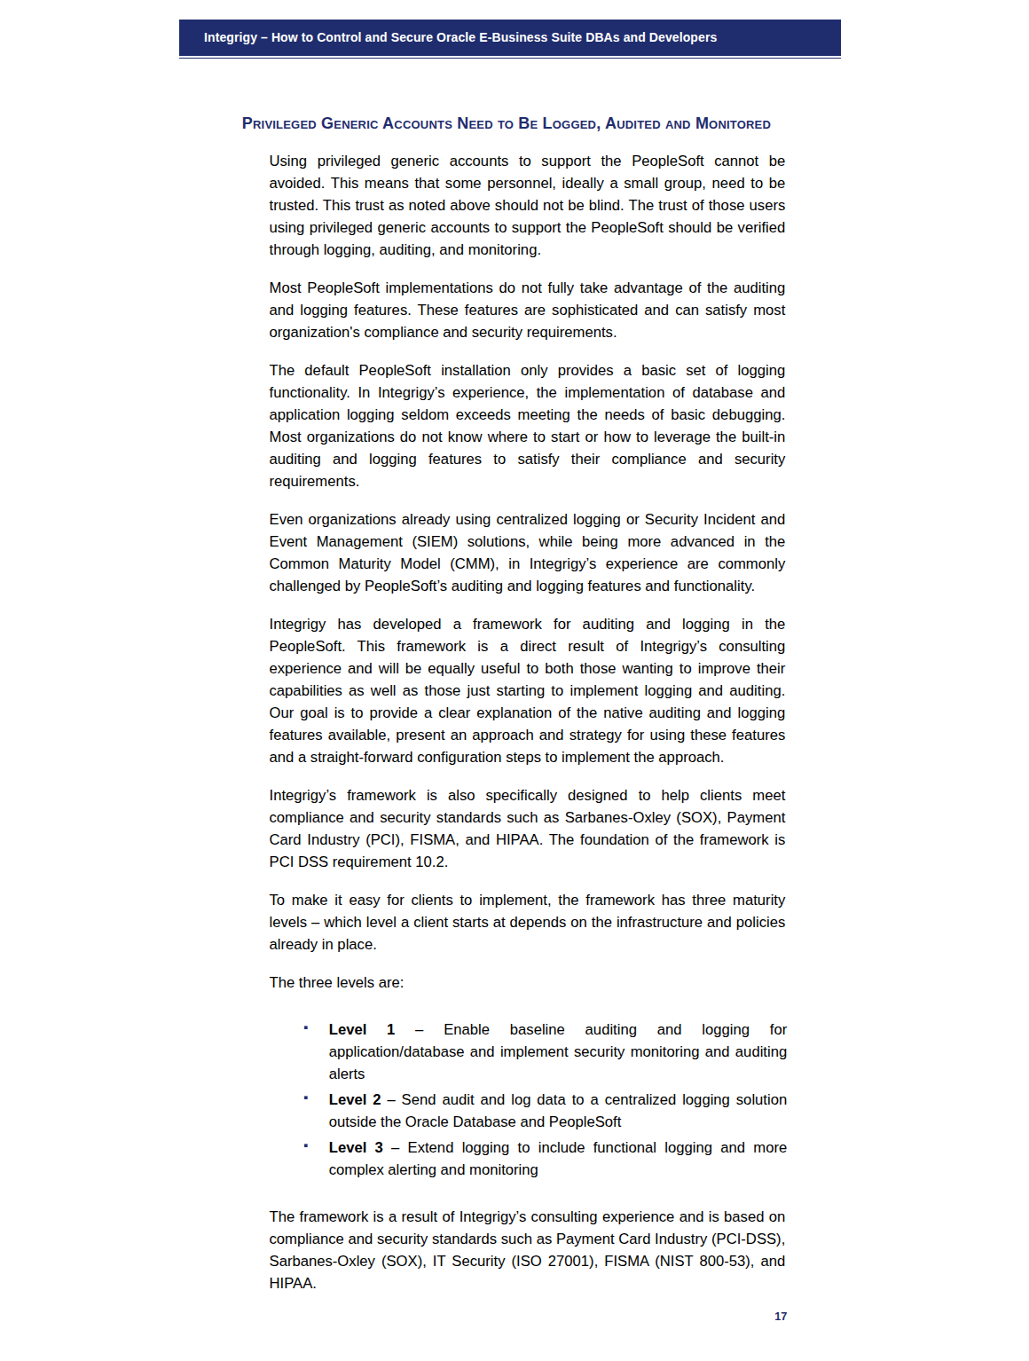Integrigy – How to Control and Secure Oracle E-Business Suite DBAs and Developers
Privileged Generic Accounts Need to Be Logged, Audited and Monitored
Using privileged generic accounts to support the PeopleSoft cannot be avoided. This means that some personnel, ideally a small group, need to be trusted. This trust as noted above should not be blind. The trust of those users using privileged generic accounts to support the PeopleSoft should be verified through logging, auditing, and monitoring.
Most PeopleSoft implementations do not fully take advantage of the auditing and logging features. These features are sophisticated and can satisfy most organization's compliance and security requirements.
The default PeopleSoft installation only provides a basic set of logging functionality. In Integrigy’s experience, the implementation of database and application logging seldom exceeds meeting the needs of basic debugging. Most organizations do not know where to start or how to leverage the built-in auditing and logging features to satisfy their compliance and security requirements.
Even organizations already using centralized logging or Security Incident and Event Management (SIEM) solutions, while being more advanced in the Common Maturity Model (CMM), in Integrigy’s experience are commonly challenged by PeopleSoft’s auditing and logging features and functionality.
Integrigy has developed a framework for auditing and logging in the PeopleSoft. This framework is a direct result of Integrigy’s consulting experience and will be equally useful to both those wanting to improve their capabilities as well as those just starting to implement logging and auditing. Our goal is to provide a clear explanation of the native auditing and logging features available, present an approach and strategy for using these features and a straight-forward configuration steps to implement the approach.
Integrigy’s framework is also specifically designed to help clients meet compliance and security standards such as Sarbanes-Oxley (SOX), Payment Card Industry (PCI), FISMA, and HIPAA. The foundation of the framework is PCI DSS requirement 10.2.
To make it easy for clients to implement, the framework has three maturity levels – which level a client starts at depends on the infrastructure and policies already in place.
The three levels are:
Level 1 – Enable baseline auditing and logging for application/database and implement security monitoring and auditing alerts
Level 2 – Send audit and log data to a centralized logging solution outside the Oracle Database and PeopleSoft
Level 3 – Extend logging to include functional logging and more complex alerting and monitoring
The framework is a result of Integrigy’s consulting experience and is based on compliance and security standards such as Payment Card Industry (PCI-DSS), Sarbanes-Oxley (SOX), IT Security (ISO 27001), FISMA (NIST 800-53), and HIPAA.
17